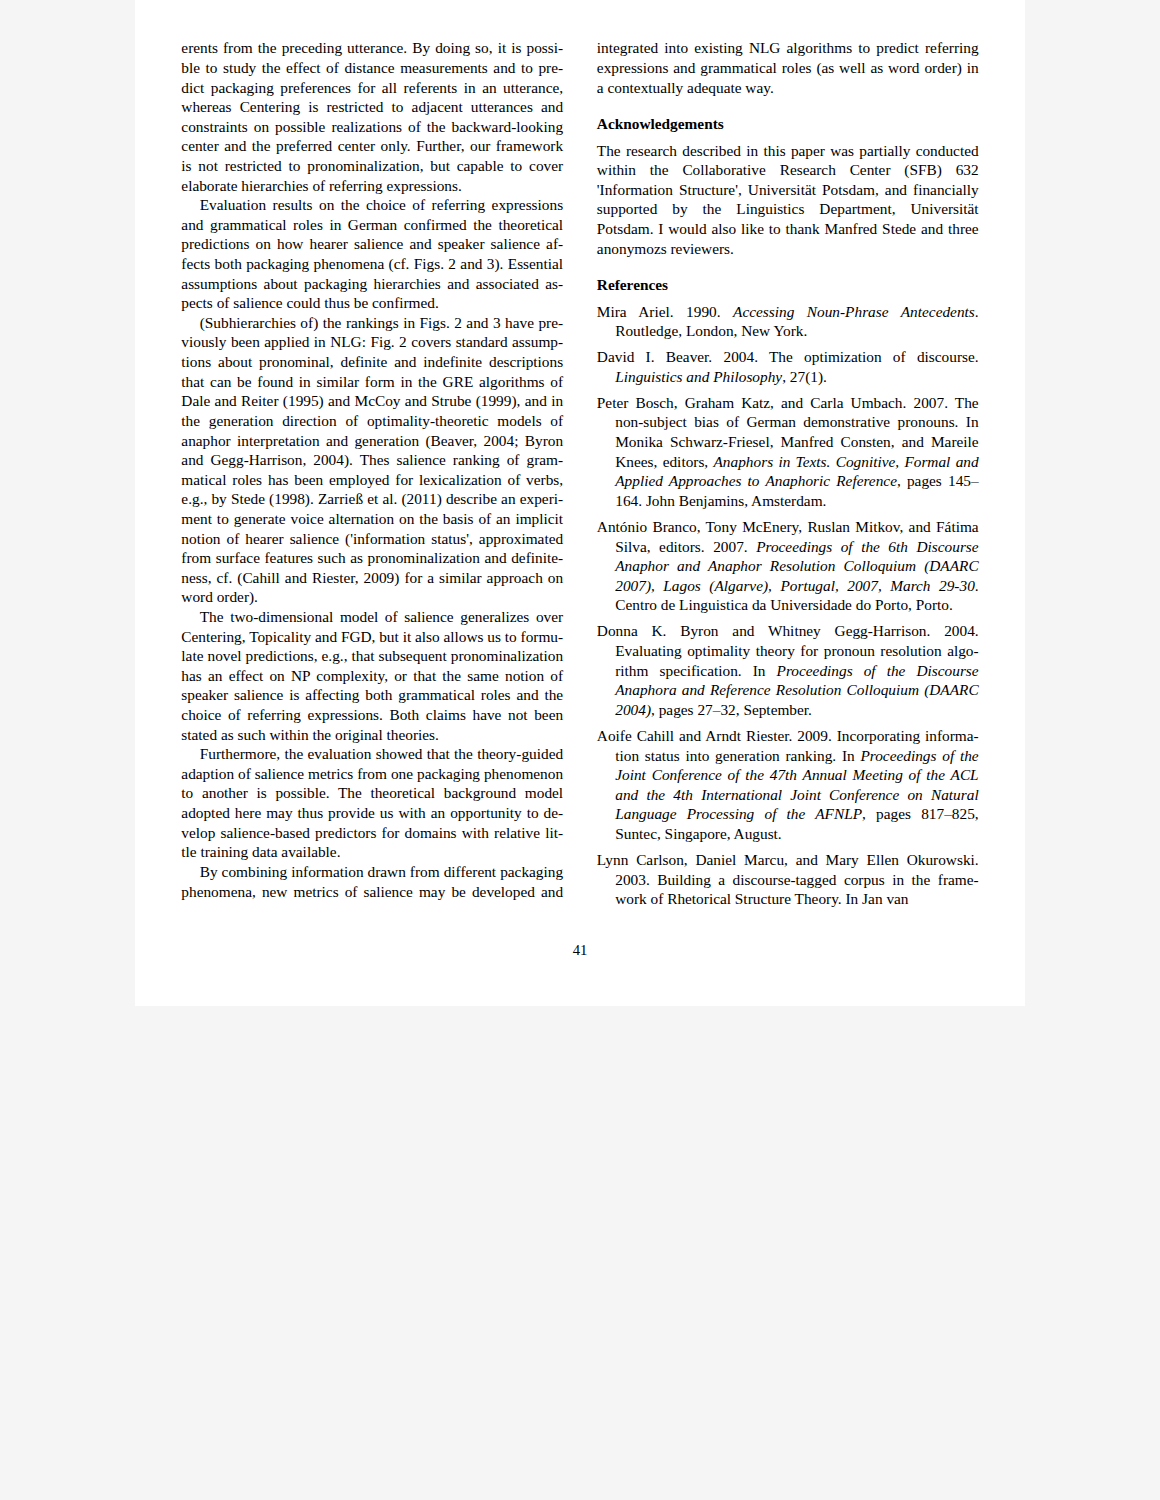erents from the preceding utterance. By doing so, it is possible to study the effect of distance measurements and to predict packaging preferences for all referents in an utterance, whereas Centering is restricted to adjacent utterances and constraints on possible realizations of the backward-looking center and the preferred center only. Further, our framework is not restricted to pronominalization, but capable to cover elaborate hierarchies of referring expressions.
Evaluation results on the choice of referring expressions and grammatical roles in German confirmed the theoretical predictions on how hearer salience and speaker salience affects both packaging phenomena (cf. Figs. 2 and 3). Essential assumptions about packaging hierarchies and associated aspects of salience could thus be confirmed.
(Subhierarchies of) the rankings in Figs. 2 and 3 have previously been applied in NLG: Fig. 2 covers standard assumptions about pronominal, definite and indefinite descriptions that can be found in similar form in the GRE algorithms of Dale and Reiter (1995) and McCoy and Strube (1999), and in the generation direction of optimality-theoretic models of anaphor interpretation and generation (Beaver, 2004; Byron and Gegg-Harrison, 2004). Thes salience ranking of grammatical roles has been employed for lexicalization of verbs, e.g., by Stede (1998). Zarrieß et al. (2011) describe an experiment to generate voice alternation on the basis of an implicit notion of hearer salience ('information status', approximated from surface features such as pronominalization and definiteness, cf. (Cahill and Riester, 2009) for a similar approach on word order).
The two-dimensional model of salience generalizes over Centering, Topicality and FGD, but it also allows us to formulate novel predictions, e.g., that subsequent pronominalization has an effect on NP complexity, or that the same notion of speaker salience is affecting both grammatical roles and the choice of referring expressions. Both claims have not been stated as such within the original theories.
Furthermore, the evaluation showed that the theory-guided adaption of salience metrics from one packaging phenomenon to another is possible. The theoretical background model adopted here may thus provide us with an opportunity to develop salience-based predictors for domains with relative little training data available.
By combining information drawn from different packaging phenomena, new metrics of salience may be developed and integrated into existing NLG algorithms to predict referring expressions and grammatical roles (as well as word order) in a contextually adequate way.
Acknowledgements
The research described in this paper was partially conducted within the Collaborative Research Center (SFB) 632 'Information Structure', Universität Potsdam, and financially supported by the Linguistics Department, Universität Potsdam. I would also like to thank Manfred Stede and three anonymozs reviewers.
References
Mira Ariel. 1990. Accessing Noun-Phrase Antecedents. Routledge, London, New York.
David I. Beaver. 2004. The optimization of discourse. Linguistics and Philosophy, 27(1).
Peter Bosch, Graham Katz, and Carla Umbach. 2007. The non-subject bias of German demonstrative pronouns. In Monika Schwarz-Friesel, Manfred Consten, and Mareile Knees, editors, Anaphors in Texts. Cognitive, Formal and Applied Approaches to Anaphoric Reference, pages 145–164. John Benjamins, Amsterdam.
António Branco, Tony McEnery, Ruslan Mitkov, and Fátima Silva, editors. 2007. Proceedings of the 6th Discourse Anaphor and Anaphor Resolution Colloquium (DAARC 2007), Lagos (Algarve), Portugal, 2007, March 29-30. Centro de Linguistica da Universidade do Porto, Porto.
Donna K. Byron and Whitney Gegg-Harrison. 2004. Evaluating optimality theory for pronoun resolution algorithm specification. In Proceedings of the Discourse Anaphora and Reference Resolution Colloquium (DAARC 2004), pages 27–32, September.
Aoife Cahill and Arndt Riester. 2009. Incorporating information status into generation ranking. In Proceedings of the Joint Conference of the 47th Annual Meeting of the ACL and the 4th International Joint Conference on Natural Language Processing of the AFNLP, pages 817–825, Suntec, Singapore, August.
Lynn Carlson, Daniel Marcu, and Mary Ellen Okurowski. 2003. Building a discourse-tagged corpus in the framework of Rhetorical Structure Theory. In Jan van
41